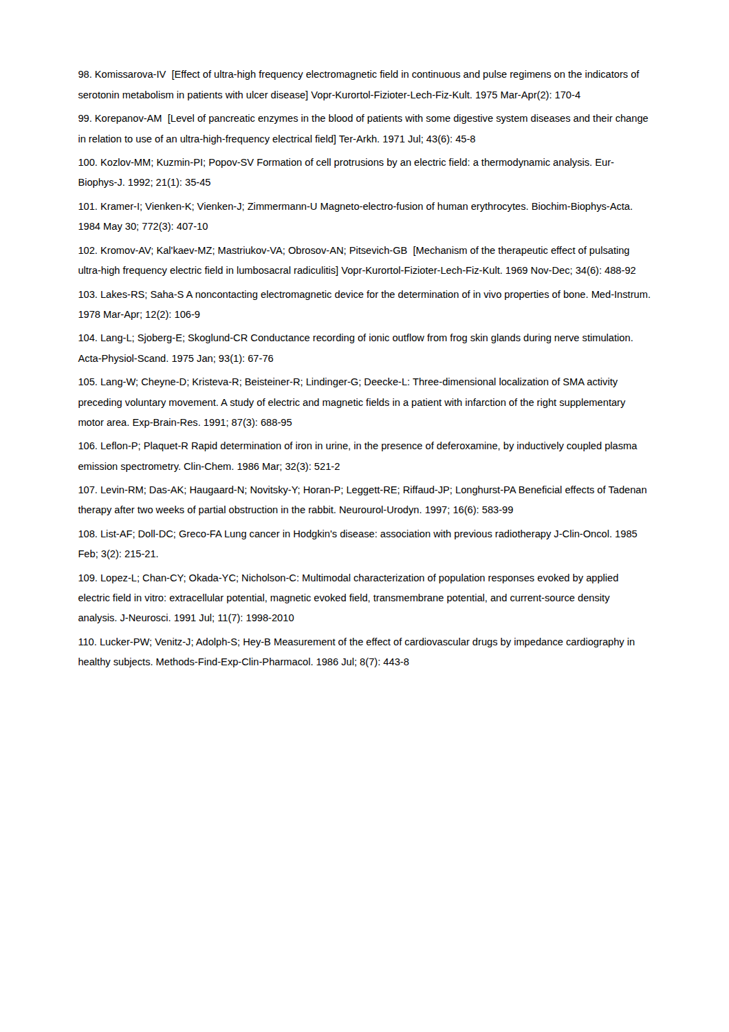98. Komissarova-IV [Effect of ultra-high frequency electromagnetic field in continuous and pulse regimens on the indicators of serotonin metabolism in patients with ulcer disease] Vopr-Kurortol-Fizioter-Lech-Fiz-Kult. 1975 Mar-Apr(2): 170-4
99. Korepanov-AM [Level of pancreatic enzymes in the blood of patients with some digestive system diseases and their change in relation to use of an ultra-high-frequency electrical field] Ter-Arkh. 1971 Jul; 43(6): 45-8
100. Kozlov-MM; Kuzmin-PI; Popov-SV Formation of cell protrusions by an electric field: a thermodynamic analysis. Eur-Biophys-J. 1992; 21(1): 35-45
101. Kramer-I; Vienken-K; Vienken-J; Zimmermann-U Magneto-electro-fusion of human erythrocytes. Biochim-Biophys-Acta. 1984 May 30; 772(3): 407-10
102. Kromov-AV; Kal'kaev-MZ; Mastriukov-VA; Obrosov-AN; Pitsevich-GB [Mechanism of the therapeutic effect of pulsating ultra-high frequency electric field in lumbosacral radiculitis] Vopr-Kurortol-Fizioter-Lech-Fiz-Kult. 1969 Nov-Dec; 34(6): 488-92
103. Lakes-RS; Saha-S A noncontacting electromagnetic device for the determination of in vivo properties of bone. Med-Instrum. 1978 Mar-Apr; 12(2): 106-9
104. Lang-L; Sjoberg-E; Skoglund-CR Conductance recording of ionic outflow from frog skin glands during nerve stimulation. Acta-Physiol-Scand. 1975 Jan; 93(1): 67-76
105. Lang-W; Cheyne-D; Kristeva-R; Beisteiner-R; Lindinger-G; Deecke-L: Three-dimensional localization of SMA activity preceding voluntary movement. A study of electric and magnetic fields in a patient with infarction of the right supplementary motor area. Exp-Brain-Res. 1991; 87(3): 688-95
106. Leflon-P; Plaquet-R Rapid determination of iron in urine, in the presence of deferoxamine, by inductively coupled plasma emission spectrometry. Clin-Chem. 1986 Mar; 32(3): 521-2
107. Levin-RM; Das-AK; Haugaard-N; Novitsky-Y; Horan-P; Leggett-RE; Riffaud-JP; Longhurst-PA Beneficial effects of Tadenan therapy after two weeks of partial obstruction in the rabbit. Neurourol-Urodyn. 1997; 16(6): 583-99
108. List-AF; Doll-DC; Greco-FA Lung cancer in Hodgkin's disease: association with previous radiotherapy J-Clin-Oncol. 1985 Feb; 3(2): 215-21.
109. Lopez-L; Chan-CY; Okada-YC; Nicholson-C: Multimodal characterization of population responses evoked by applied electric field in vitro: extracellular potential, magnetic evoked field, transmembrane potential, and current-source density analysis. J-Neurosci. 1991 Jul; 11(7): 1998-2010
110. Lucker-PW; Venitz-J; Adolph-S; Hey-B Measurement of the effect of cardiovascular drugs by impedance cardiography in healthy subjects. Methods-Find-Exp-Clin-Pharmacol. 1986 Jul; 8(7): 443-8